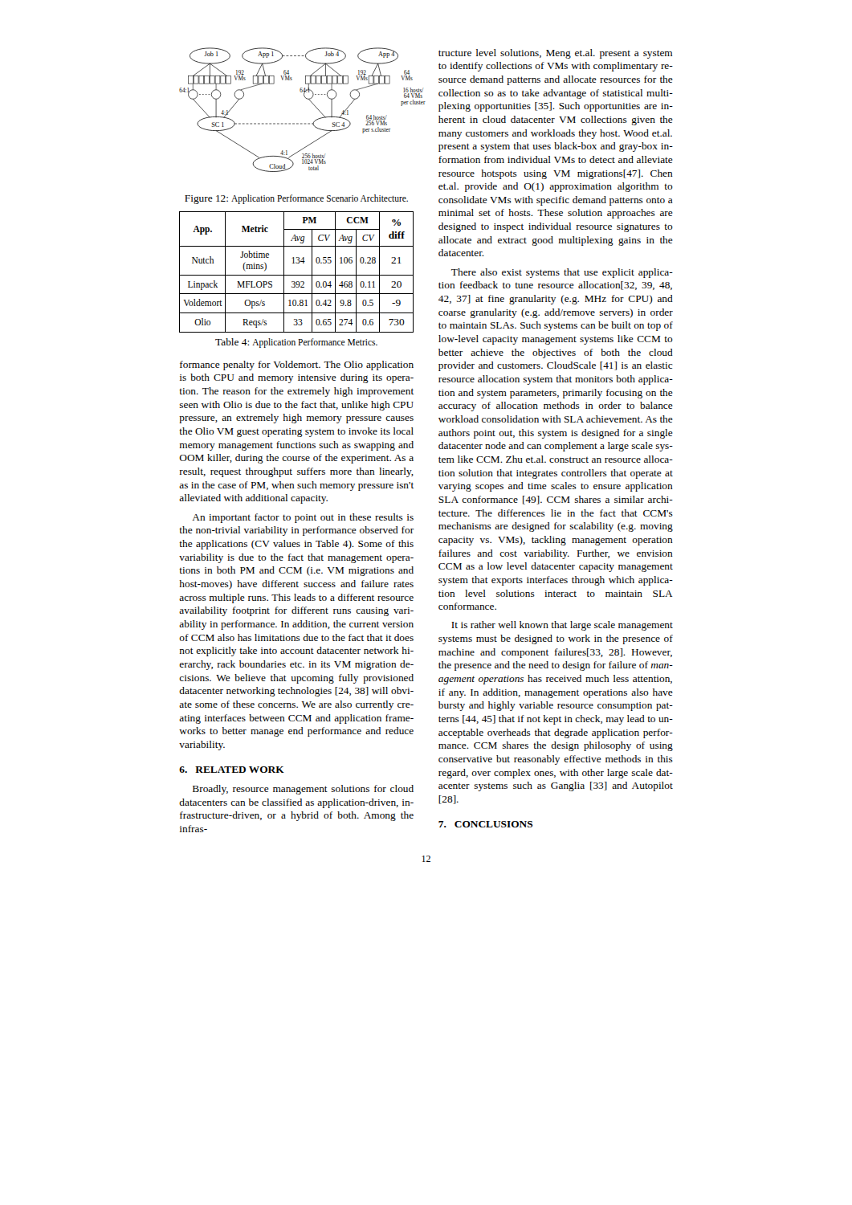Job 1
App 1
Job 4
App 4
SC 1
SC 4
Cloud
192
VMs
64
VMs
192
VMs
64
VMs
64:1
64:1
16 hosts/
64 VMs
per cluster
4:1
4:1
64 hosts/
256 VMs
per s.cluster
4:1
256 hosts/
1024 VMs
total
Figure 12: Application Performance Scenario Architecture.
| App. | Metric | PM | CCM | % diff |
| --- | --- | --- | --- | --- |
| Avg | CV | Avg | CV |
| Nutch | Jobtime (mins) | 134 | 0.55 | 106 | 0.28 | 21 |
| Linpack | MFLOPS | 392 | 0.04 | 468 | 0.11 | 20 |
| Voldemort | Ops/s | 10.81 | 0.42 | 9.8 | 0.5 | -9 |
| Olio | Reqs/s | 33 | 0.65 | 274 | 0.6 | 730 |
Table 4: Application Performance Metrics.
formance penalty for Voldemort. The Olio application is both CPU and memory intensive during its operation. The reason for the extremely high improvement seen with Olio is due to the fact that, unlike high CPU pressure, an extremely high memory pressure causes the Olio VM guest operating system to invoke its local memory management functions such as swapping and OOM killer, during the course of the experiment. As a result, request throughput suffers more than linearly, as in the case of PM, when such memory pressure isn't alleviated with additional capacity.
An important factor to point out in these results is the non-trivial variability in performance observed for the applications (CV values in Table 4). Some of this variability is due to the fact that management operations in both PM and CCM (i.e. VM migrations and host-moves) have different success and failure rates across multiple runs. This leads to a different resource availability footprint for different runs causing variability in performance. In addition, the current version of CCM also has limitations due to the fact that it does not explicitly take into account datacenter network hierarchy, rack boundaries etc. in its VM migration decisions. We believe that upcoming fully provisioned datacenter networking technologies [24, 38] will obviate some of these concerns. We are also currently creating interfaces between CCM and application frameworks to better manage end performance and reduce variability.
6. RELATED WORK
Broadly, resource management solutions for cloud datacenters can be classified as application-driven, infrastructure-driven, or a hybrid of both. Among the infras-
tructure level solutions, Meng et.al. present a system to identify collections of VMs with complimentary resource demand patterns and allocate resources for the collection so as to take advantage of statistical multiplexing opportunities [35]. Such opportunities are inherent in cloud datacenter VM collections given the many customers and workloads they host. Wood et.al. present a system that uses black-box and gray-box information from individual VMs to detect and alleviate resource hotspots using VM migrations[47]. Chen et.al. provide and O(1) approximation algorithm to consolidate VMs with specific demand patterns onto a minimal set of hosts. These solution approaches are designed to inspect individual resource signatures to allocate and extract good multiplexing gains in the datacenter.
There also exist systems that use explicit application feedback to tune resource allocation[32, 39, 48, 42, 37] at fine granularity (e.g. MHz for CPU) and coarse granularity (e.g. add/remove servers) in order to maintain SLAs. Such systems can be built on top of low-level capacity management systems like CCM to better achieve the objectives of both the cloud provider and customers. CloudScale [41] is an elastic resource allocation system that monitors both application and system parameters, primarily focusing on the accuracy of allocation methods in order to balance workload consolidation with SLA achievement. As the authors point out, this system is designed for a single datacenter node and can complement a large scale system like CCM. Zhu et.al. construct an resource allocation solution that integrates controllers that operate at varying scopes and time scales to ensure application SLA conformance [49]. CCM shares a similar architecture. The differences lie in the fact that CCM's mechanisms are designed for scalability (e.g. moving capacity vs. VMs), tackling management operation failures and cost variability. Further, we envision CCM as a low level datacenter capacity management system that exports interfaces through which application level solutions interact to maintain SLA conformance.
It is rather well known that large scale management systems must be designed to work in the presence of machine and component failures[33, 28]. However, the presence and the need to design for failure of management operations has received much less attention, if any. In addition, management operations also have bursty and highly variable resource consumption patterns [44, 45] that if not kept in check, may lead to unacceptable overheads that degrade application performance. CCM shares the design philosophy of using conservative but reasonably effective methods in this regard, over complex ones, with other large scale datacenter systems such as Ganglia [33] and Autopilot [28].
7. CONCLUSIONS
12